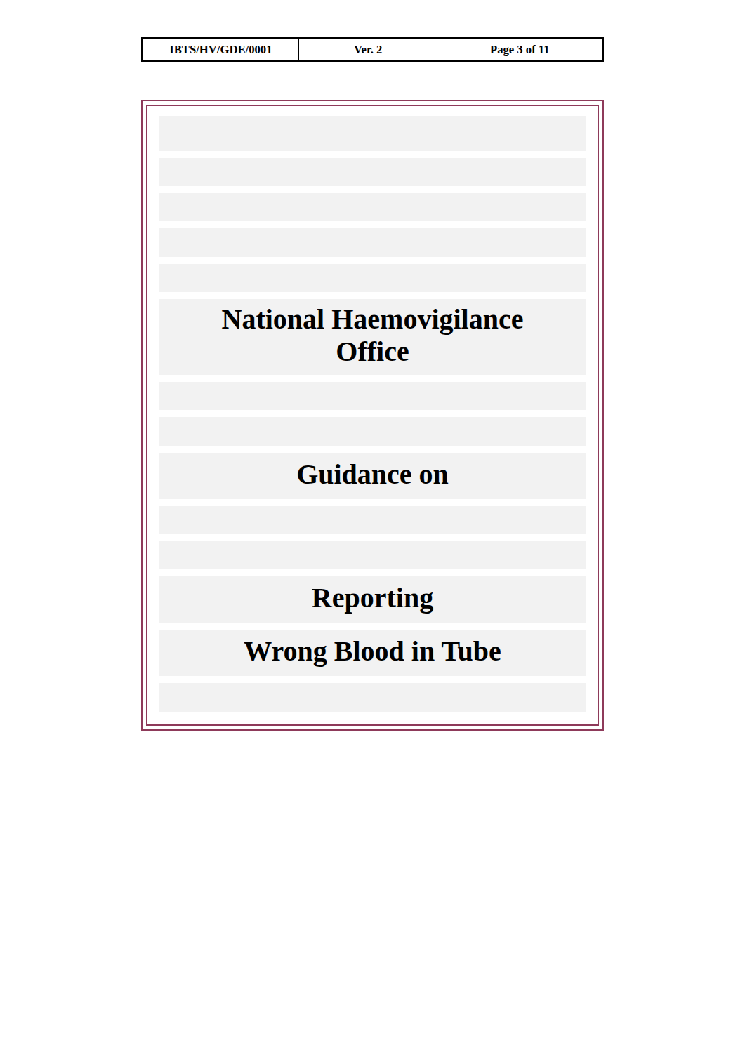| IBTS/HV/GDE/0001 | Ver. 2 | Page 3 of 11 |
National Haemovigilance
Office
Guidance on
Reporting
Wrong Blood in Tube